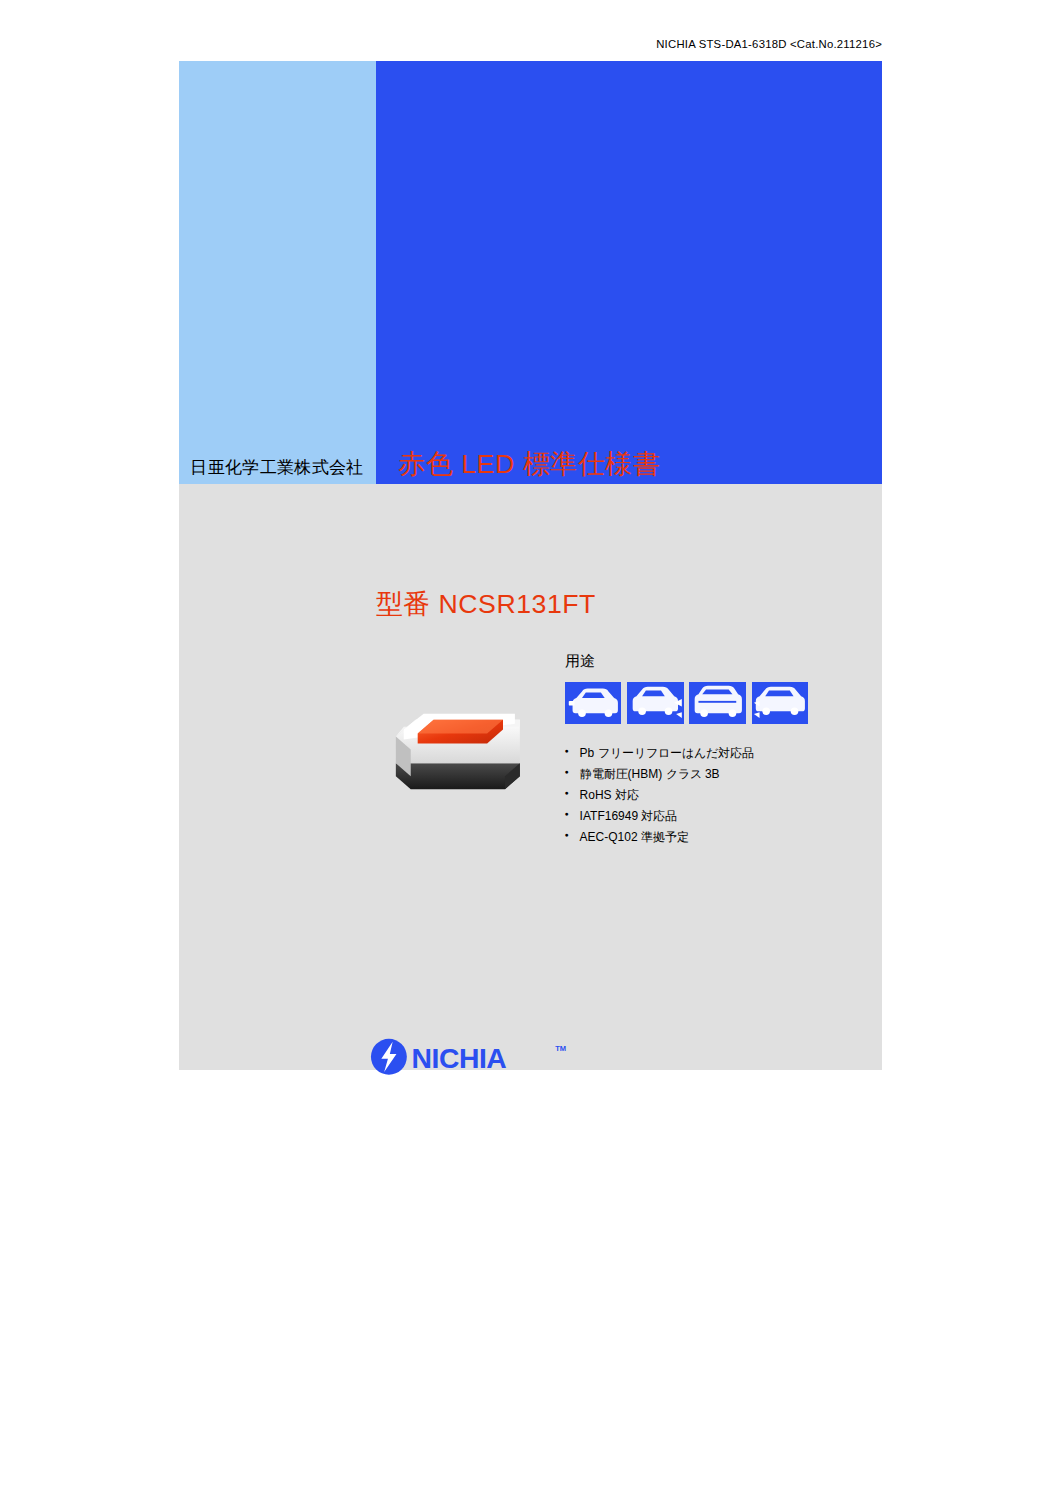NICHIA STS-DA1-6318D <Cat.No.211216>
日亜化学工業株式会社
赤色 LED 標準仕様書
型番 NCSR131FT
用途
Pb フリーリフローはんだ対応品
静電耐圧(HBM) クラス 3B
RoHS 対応
IATF16949 対応品
AEC-Q102 準拠予定
NICHIA TM